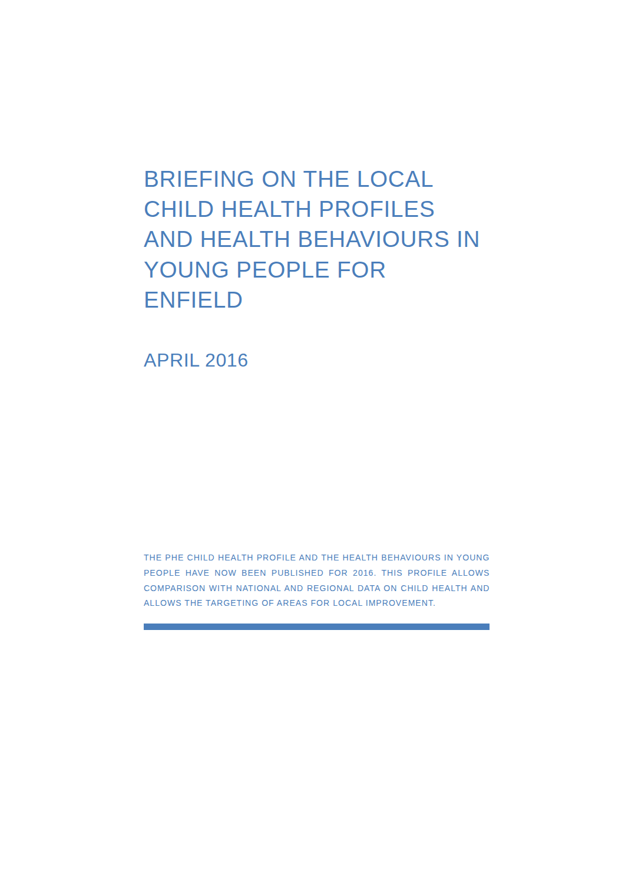Briefing on the local child health profiles and health behaviours in young people for Enfield
April 2016
The PHE child health profile and the health behaviours in young people have now been published for 2016. This profile allows comparison with national and regional data on child health and allows the targeting of areas for local improvement.